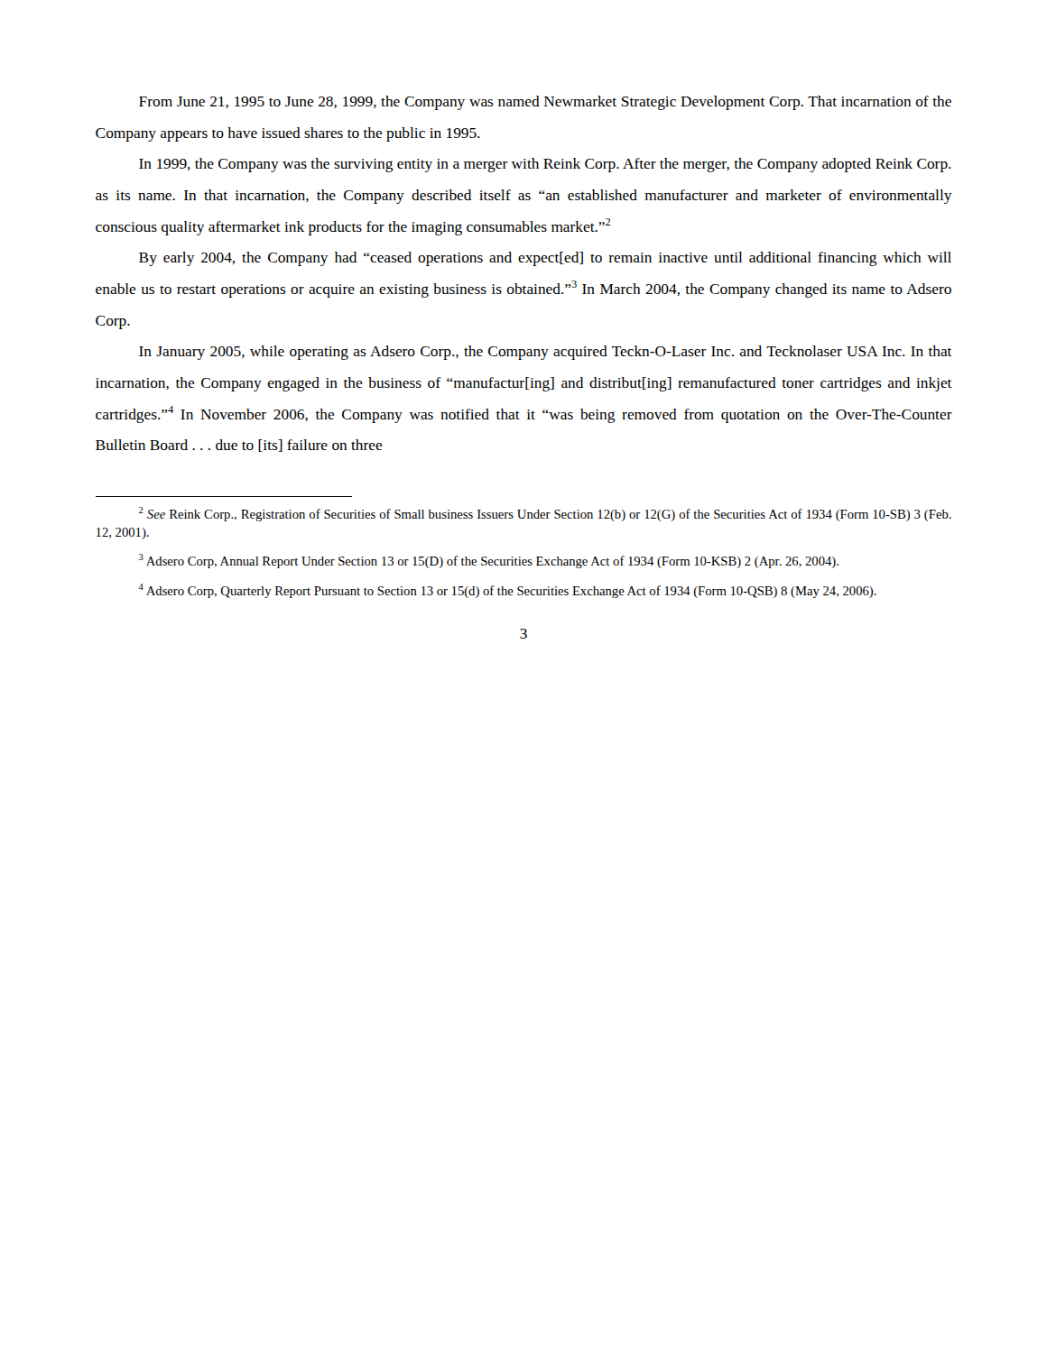From June 21, 1995 to June 28, 1999, the Company was named Newmarket Strategic Development Corp. That incarnation of the Company appears to have issued shares to the public in 1995.
In 1999, the Company was the surviving entity in a merger with Reink Corp. After the merger, the Company adopted Reink Corp. as its name. In that incarnation, the Company described itself as “an established manufacturer and marketer of environmentally conscious quality aftermarket ink products for the imaging consumables market.”2
By early 2004, the Company had “ceased operations and expect[ed] to remain inactive until additional financing which will enable us to restart operations or acquire an existing business is obtained.”3 In March 2004, the Company changed its name to Adsero Corp.
In January 2005, while operating as Adsero Corp., the Company acquired Teckn-O-Laser Inc. and Tecknolaser USA Inc. In that incarnation, the Company engaged in the business of “manufactur[ing] and distribut[ing] remanufactured toner cartridges and inkjet cartridges.”4 In November 2006, the Company was notified that it “was being removed from quotation on the Over-The-Counter Bulletin Board . . . due to [its] failure on three
2 See Reink Corp., Registration of Securities of Small business Issuers Under Section 12(b) or 12(G) of the Securities Act of 1934 (Form 10-SB) 3 (Feb. 12, 2001).
3 Adsero Corp, Annual Report Under Section 13 or 15(D) of the Securities Exchange Act of 1934 (Form 10-KSB) 2 (Apr. 26, 2004).
4 Adsero Corp, Quarterly Report Pursuant to Section 13 or 15(d) of the Securities Exchange Act of 1934 (Form 10-QSB) 8 (May 24, 2006).
3